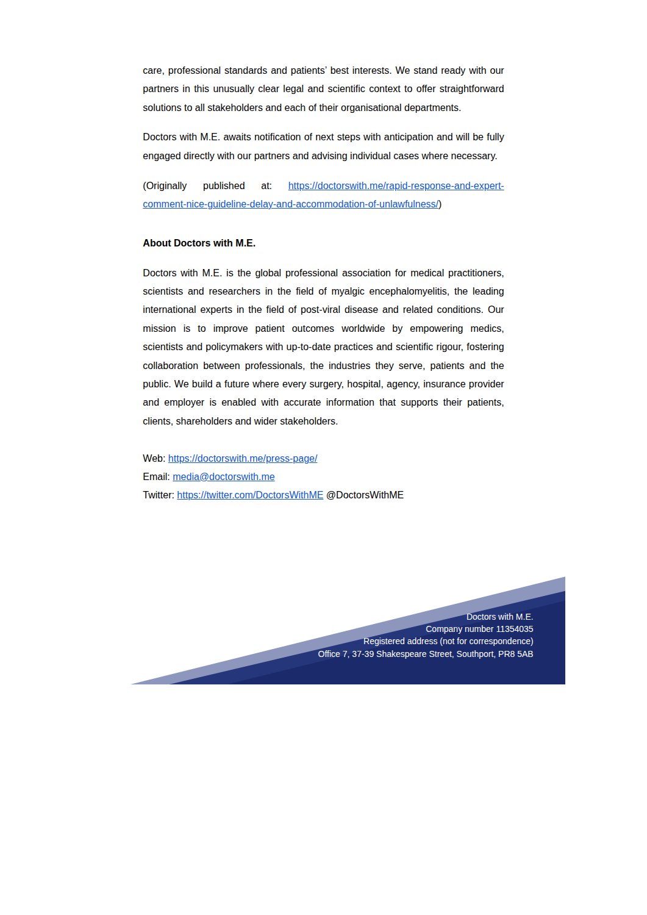care, professional standards and patients’ best interests. We stand ready with our partners in this unusually clear legal and scientific context to offer straightforward solutions to all stakeholders and each of their organisational departments.
Doctors with M.E. awaits notification of next steps with anticipation and will be fully engaged directly with our partners and advising individual cases where necessary.
(Originally published at: https://doctorswith.me/rapid-response-and-expert-comment-nice-guideline-delay-and-accommodation-of-unlawfulness/)
About Doctors with M.E.
Doctors with M.E. is the global professional association for medical practitioners, scientists and researchers in the field of myalgic encephalomyelitis, the leading international experts in the field of post-viral disease and related conditions. Our mission is to improve patient outcomes worldwide by empowering medics, scientists and policymakers with up-to-date practices and scientific rigour, fostering collaboration between professionals, the industries they serve, patients and the public. We build a future where every surgery, hospital, agency, insurance provider and employer is enabled with accurate information that supports their patients, clients, shareholders and wider stakeholders.
Web: https://doctorswith.me/press-page/
Email: media@doctorswith.me
Twitter: https://twitter.com/DoctorsWithME @DoctorsWithME
Doctors with M.E.
Company number 11354035
Registered address (not for correspondence)
Office 7, 37-39 Shakespeare Street, Southport, PR8 5AB